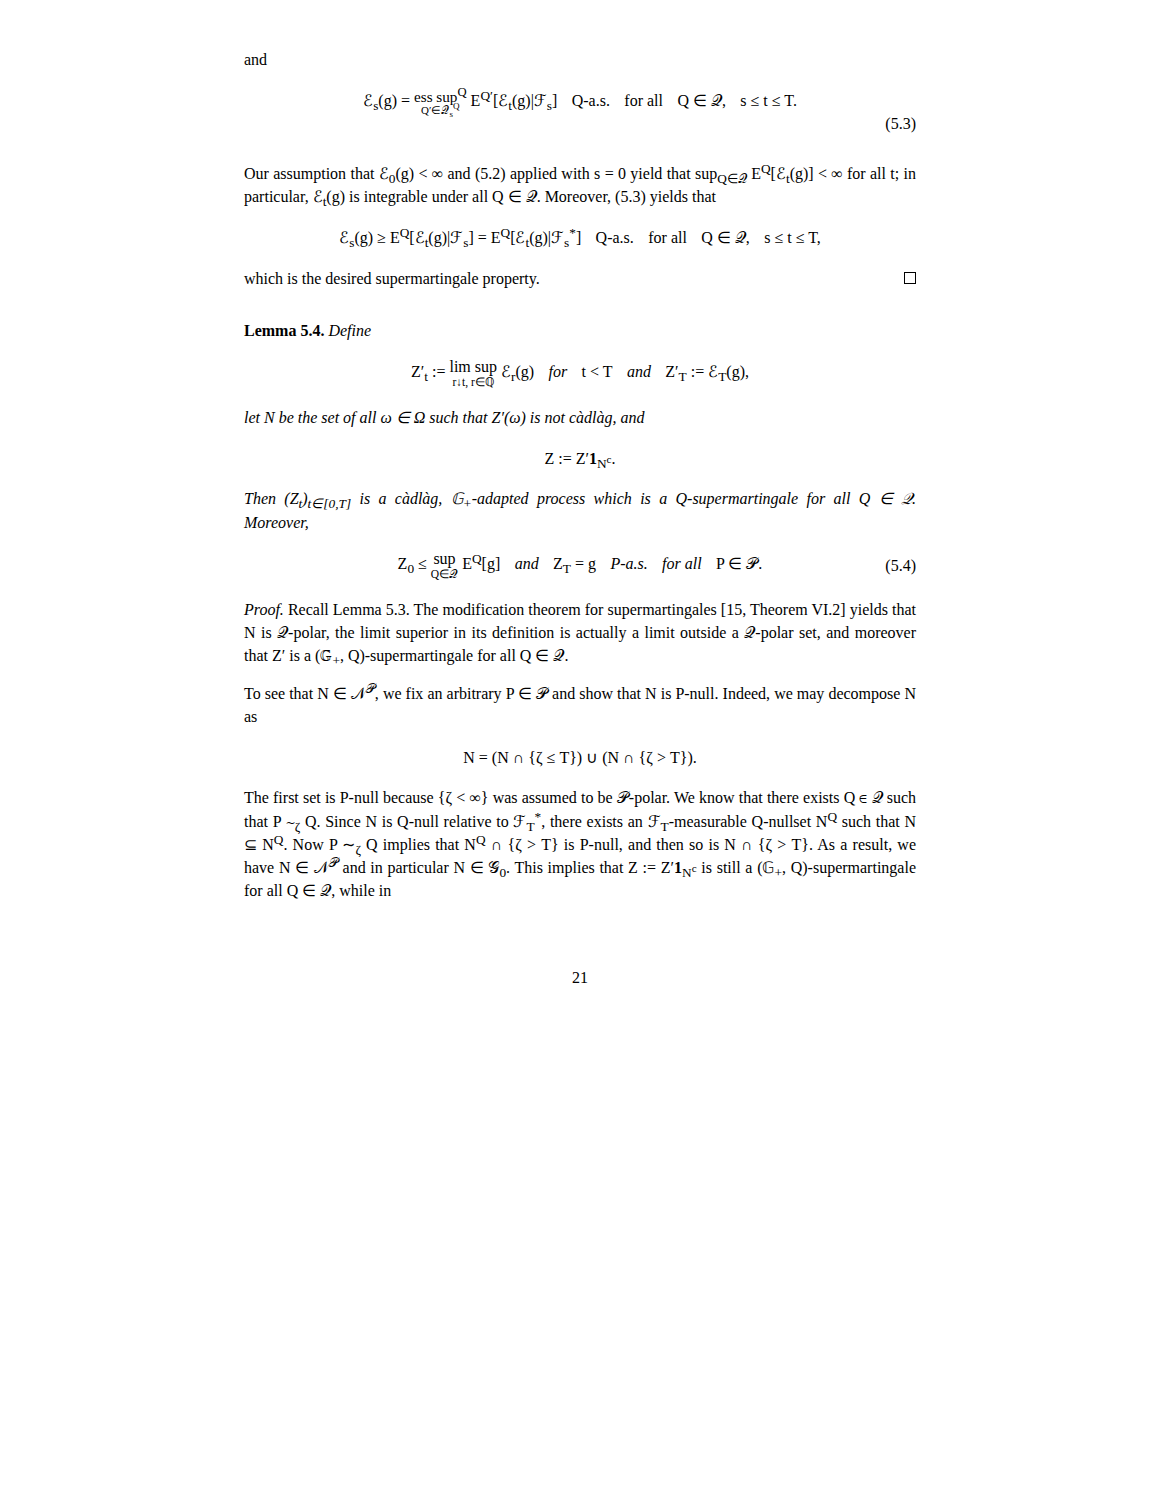and
ℰs(g) = ess supQQ′∈𝒬sQ EQ′[ℰt(g)|ℱs] Q-a.s. for all Q ∈ 𝒬, s ≤ t ≤ T.
(5.3)
Our assumption that ℰ0(g) < ∞ and (5.2) applied with s = 0 yield that supQ∈𝒬 EQ[ℰt(g)] < ∞ for all t; in particular, ℰt(g) is integrable under all Q ∈ 𝒬. Moreover, (5.3) yields that
ℰs(g) ≥ EQ[ℰt(g)|ℱs] = EQ[ℰt(g)|ℱs*] Q-a.s. for all Q ∈ 𝒬, s ≤ t ≤ T,
which is the desired supermartingale property.
Lemma 5.4. Define
Z′t := lim supr↓t, r∈ℚ ℰr(g) for t < T and Z′T := ℰT(g),
let N be the set of all ω ∈ Ω such that Z′(ω) is not càdlàg, and
Z := Z′1Nc.
Then (Zt)t∈[0,T] is a càdlàg, 𝔾+-adapted process which is a Q-supermartingale for all Q ∈ 𝒬. Moreover,
Z0 ≤ supQ∈𝒬 EQ[g] and ZT = g P-a.s. for all P ∈ 𝒫. (5.4)
Proof. Recall Lemma 5.3. The modification theorem for supermartingales [15, Theorem VI.2] yields that N is 𝒬-polar, the limit superior in its definition is actually a limit outside a 𝒬-polar set, and moreover that Z′ is a (𝔾+, Q)-supermartingale for all Q ∈ 𝒬.
To see that N ∈ 𝒩𝒫, we fix an arbitrary P ∈ 𝒫 and show that N is P-null. Indeed, we may decompose N as
N = (N ∩ {ζ ≤ T}) ∪ (N ∩ {ζ > T}).
The first set is P-null because {ζ < ∞} was assumed to be 𝒫-polar. We know that there exists Q ∈ 𝒬 such that P ∼ζ Q. Since N is Q-null relative to ℱT*, there exists an ℱT-measurable Q-nullset NQ such that N ⊆ NQ. Now P ∼ζ Q implies that NQ ∩ {ζ > T} is P-null, and then so is N ∩ {ζ > T}. As a result, we have N ∈ 𝒩𝒫 and in particular N ∈ 𝒢0. This implies that Z := Z′1Nc is still a (𝔾+, Q)-supermartingale for all Q ∈ 𝒬, while in
21